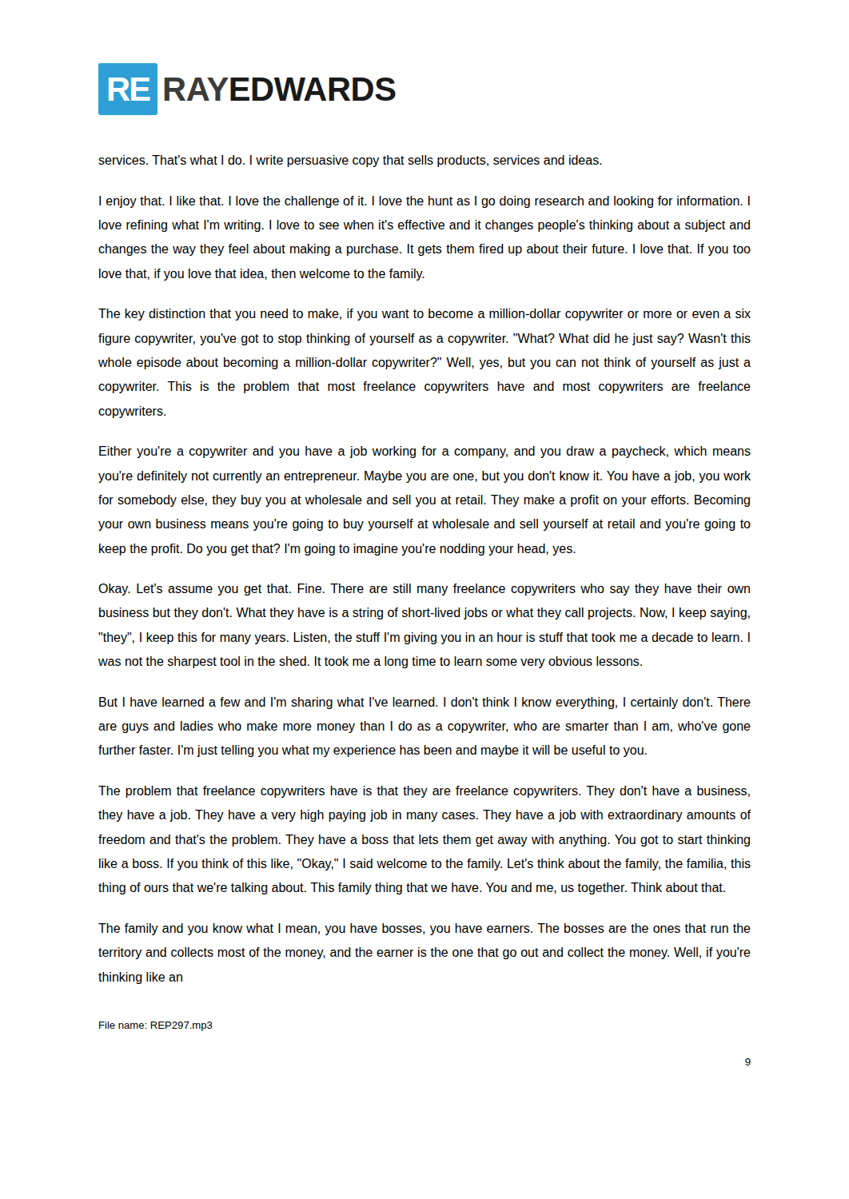RE RAYEDWARDS
services. That's what I do. I write persuasive copy that sells products, services and ideas.
I enjoy that. I like that. I love the challenge of it. I love the hunt as I go doing research and looking for information. I love refining what I'm writing. I love to see when it's effective and it changes people's thinking about a subject and changes the way they feel about making a purchase. It gets them fired up about their future. I love that. If you too love that, if you love that idea, then welcome to the family.
The key distinction that you need to make, if you want to become a million-dollar copywriter or more or even a six figure copywriter, you've got to stop thinking of yourself as a copywriter. "What? What did he just say? Wasn't this whole episode about becoming a million-dollar copywriter?" Well, yes, but you can not think of yourself as just a copywriter. This is the problem that most freelance copywriters have and most copywriters are freelance copywriters.
Either you're a copywriter and you have a job working for a company, and you draw a paycheck, which means you're definitely not currently an entrepreneur. Maybe you are one, but you don't know it. You have a job, you work for somebody else, they buy you at wholesale and sell you at retail. They make a profit on your efforts. Becoming your own business means you're going to buy yourself at wholesale and sell yourself at retail and you're going to keep the profit. Do you get that? I'm going to imagine you're nodding your head, yes.
Okay. Let's assume you get that. Fine. There are still many freelance copywriters who say they have their own business but they don't. What they have is a string of short-lived jobs or what they call projects. Now, I keep saying, "they", I keep this for many years. Listen, the stuff I'm giving you in an hour is stuff that took me a decade to learn. I was not the sharpest tool in the shed. It took me a long time to learn some very obvious lessons.
But I have learned a few and I'm sharing what I've learned. I don't think I know everything, I certainly don't. There are guys and ladies who make more money than I do as a copywriter, who are smarter than I am, who've gone further faster. I'm just telling you what my experience has been and maybe it will be useful to you.
The problem that freelance copywriters have is that they are freelance copywriters. They don't have a business, they have a job. They have a very high paying job in many cases. They have a job with extraordinary amounts of freedom and that's the problem. They have a boss that lets them get away with anything. You got to start thinking like a boss. If you think of this like, "Okay," I said welcome to the family. Let's think about the family, the familia, this thing of ours that we're talking about. This family thing that we have. You and me, us together. Think about that.
The family and you know what I mean, you have bosses, you have earners. The bosses are the ones that run the territory and collects most of the money, and the earner is the one that go out and collect the money. Well, if you're thinking like an
File name: REP297.mp3
9